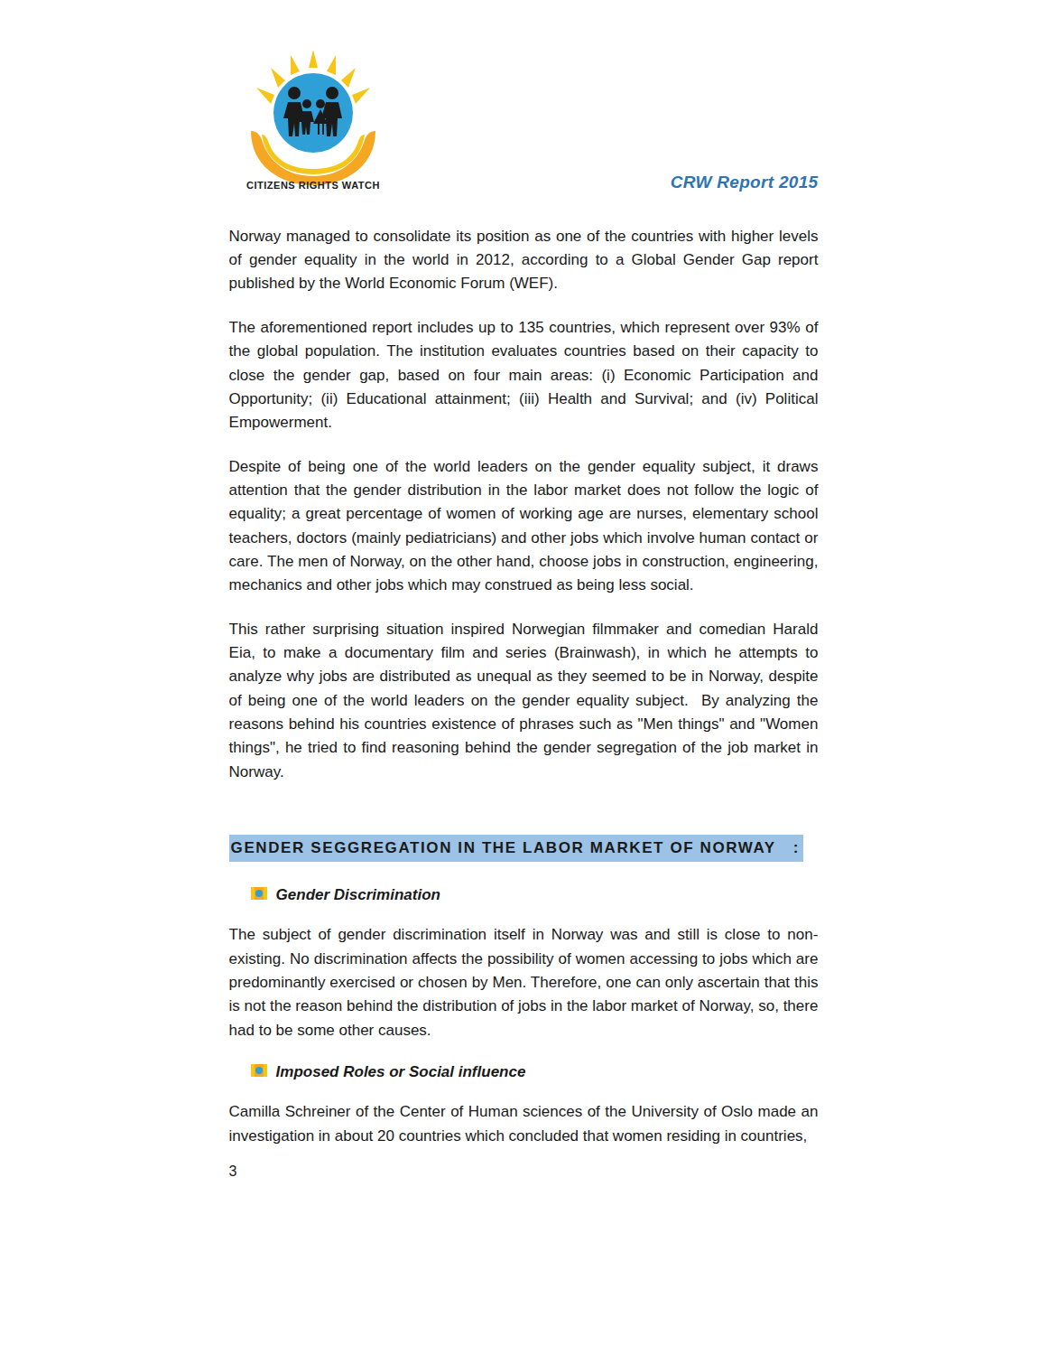CITIZENS RIGHTS WATCH
CRW Report 2015
Norway managed to consolidate its position as one of the countries with higher levels of gender equality in the world in 2012, according to a Global Gender Gap report published by the World Economic Forum (WEF).
The aforementioned report includes up to 135 countries, which represent over 93% of the global population. The institution evaluates countries based on their capacity to close the gender gap, based on four main areas: (i) Economic Participation and Opportunity; (ii) Educational attainment; (iii) Health and Survival; and (iv) Political Empowerment.
Despite of being one of the world leaders on the gender equality subject, it draws attention that the gender distribution in the labor market does not follow the logic of equality; a great percentage of women of working age are nurses, elementary school teachers, doctors (mainly pediatricians) and other jobs which involve human contact or care. The men of Norway, on the other hand, choose jobs in construction, engineering, mechanics and other jobs which may construed as being less social.
This rather surprising situation inspired Norwegian filmmaker and comedian Harald Eia, to make a documentary film and series (Brainwash), in which he attempts to analyze why jobs are distributed as unequal as they seemed to be in Norway, despite of being one of the world leaders on the gender equality subject. By analyzing the reasons behind his countries existence of phrases such as "Men things" and "Women things", he tried to find reasoning behind the gender segregation of the job market in Norway.
Gender Seggregation in the Labor Market of Norway :
Gender Discrimination
The subject of gender discrimination itself in Norway was and still is close to non-existing. No discrimination affects the possibility of women accessing to jobs which are predominantly exercised or chosen by Men. Therefore, one can only ascertain that this is not the reason behind the distribution of jobs in the labor market of Norway, so, there had to be some other causes.
Imposed Roles or Social influence
Camilla Schreiner of the Center of Human sciences of the University of Oslo made an investigation in about 20 countries which concluded that women residing in countries,
3